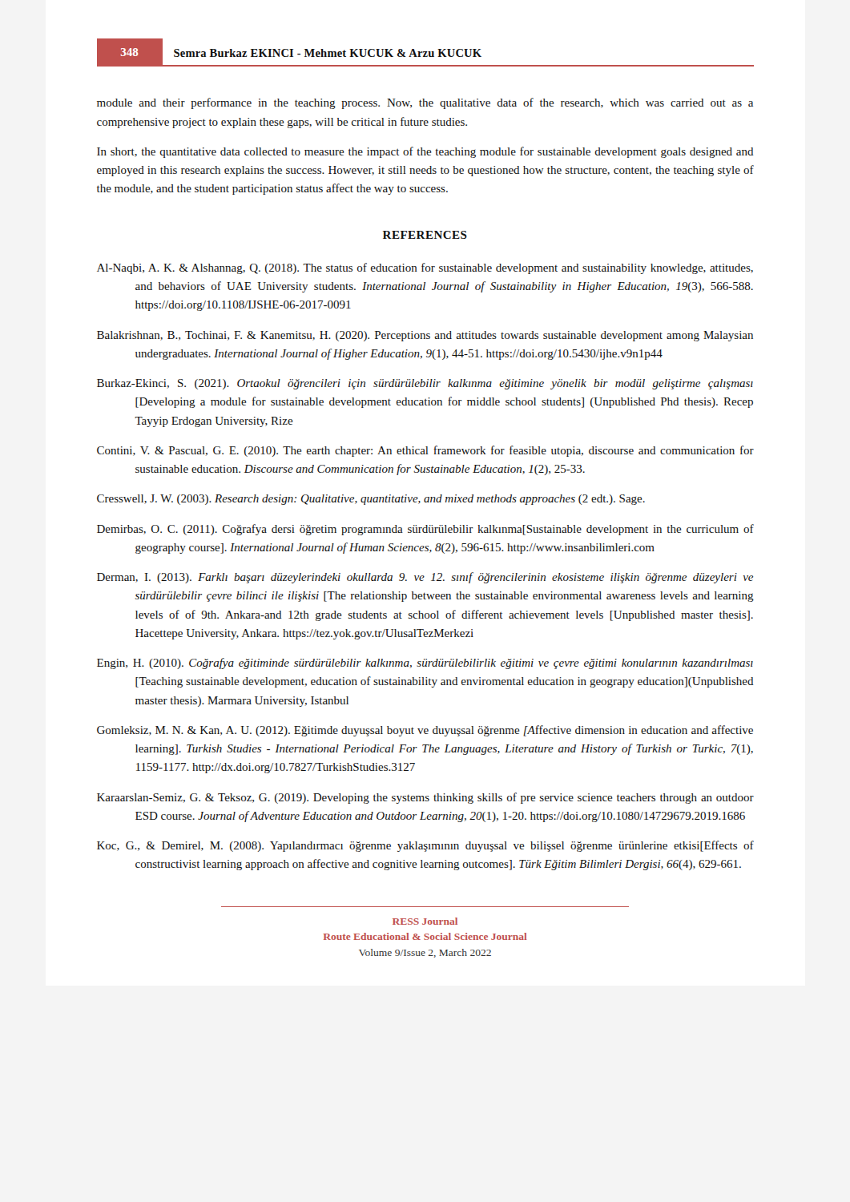348
Semra Burkaz EKINCI - Mehmet KUCUK & Arzu KUCUK
module and their performance in the teaching process. Now, the qualitative data of the research, which was carried out as a comprehensive project to explain these gaps, will be critical in future studies.
In short, the quantitative data collected to measure the impact of the teaching module for sustainable development goals designed and employed in this research explains the success. However, it still needs to be questioned how the structure, content, the teaching style of the module, and the student participation status affect the way to success.
REFERENCES
Al-Naqbi, A. K. & Alshannag, Q. (2018). The status of education for sustainable development and sustainability knowledge, attitudes, and behaviors of UAE University students. International Journal of Sustainability in Higher Education, 19(3), 566-588. https://doi.org/10.1108/IJSHE-06-2017-0091
Balakrishnan, B., Tochinai, F. & Kanemitsu, H. (2020). Perceptions and attitudes towards sustainable development among Malaysian undergraduates. International Journal of Higher Education, 9(1), 44-51. https://doi.org/10.5430/ijhe.v9n1p44
Burkaz-Ekinci, S. (2021). Ortaokul öğrencileri için sürdürülebilir kalkınma eğitimine yönelik bir modül geliştirme çalışması [Developing a module for sustainable development education for middle school students] (Unpublished Phd thesis). Recep Tayyip Erdogan University, Rize
Contini, V. & Pascual, G. E. (2010). The earth chapter: An ethical framework for feasible utopia, discourse and communication for sustainable education. Discourse and Communication for Sustainable Education, 1(2), 25-33.
Cresswell, J. W. (2003). Research design: Qualitative, quantitative, and mixed methods approaches (2 edt.). Sage.
Demirbas, O. C. (2011). Coğrafya dersi öğretim programında sürdürülebilir kalkınma[Sustainable development in the curriculum of geography course]. International Journal of Human Sciences, 8(2), 596-615. http://www.insanbilimleri.com
Derman, I. (2013). Farklı başarı düzeylerindeki okullarda 9. ve 12. sınıf öğrencilerinin ekosisteme ilişkin öğrenme düzeyleri ve sürdürülebilir çevre bilinci ile ilişkisi [The relationship between the sustainable environmental awareness levels and learning levels of of 9th. Ankara-and 12th grade students at school of different achievement levels [Unpublished master thesis]. Hacettepe University, Ankara. https://tez.yok.gov.tr/UlusalTezMerkezi
Engin, H. (2010). Coğrafya eğitiminde sürdürülebilir kalkınma, sürdürülebilirlik eğitimi ve çevre eğitimi konularının kazandırılması [Teaching sustainable development, education of sustainability and enviromental education in geograpy education](Unpublished master thesis). Marmara University, Istanbul
Gomleksiz, M. N. & Kan, A. U. (2012). Eğitimde duyuşsal boyut ve duyuşsal öğrenme [Affective dimension in education and affective learning]. Turkish Studies - International Periodical For The Languages, Literature and History of Turkish or Turkic, 7(1), 1159-1177. http://dx.doi.org/10.7827/TurkishStudies.3127
Karaarslan-Semiz, G. & Teksoz, G. (2019). Developing the systems thinking skills of pre service science teachers through an outdoor ESD course. Journal of Adventure Education and Outdoor Learning, 20(1), 1-20. https://doi.org/10.1080/14729679.2019.1686
Koc, G., & Demirel, M. (2008). Yapılandırmacı öğrenme yaklaşımının duyuşsal ve bilişsel öğrenme ürünlerine etkisi[Effects of constructivist learning approach on affective and cognitive learning outcomes]. Türk Eğitim Bilimleri Dergisi, 66(4), 629-661.
RESS Journal
Route Educational & Social Science Journal
Volume 9/Issue 2, March 2022